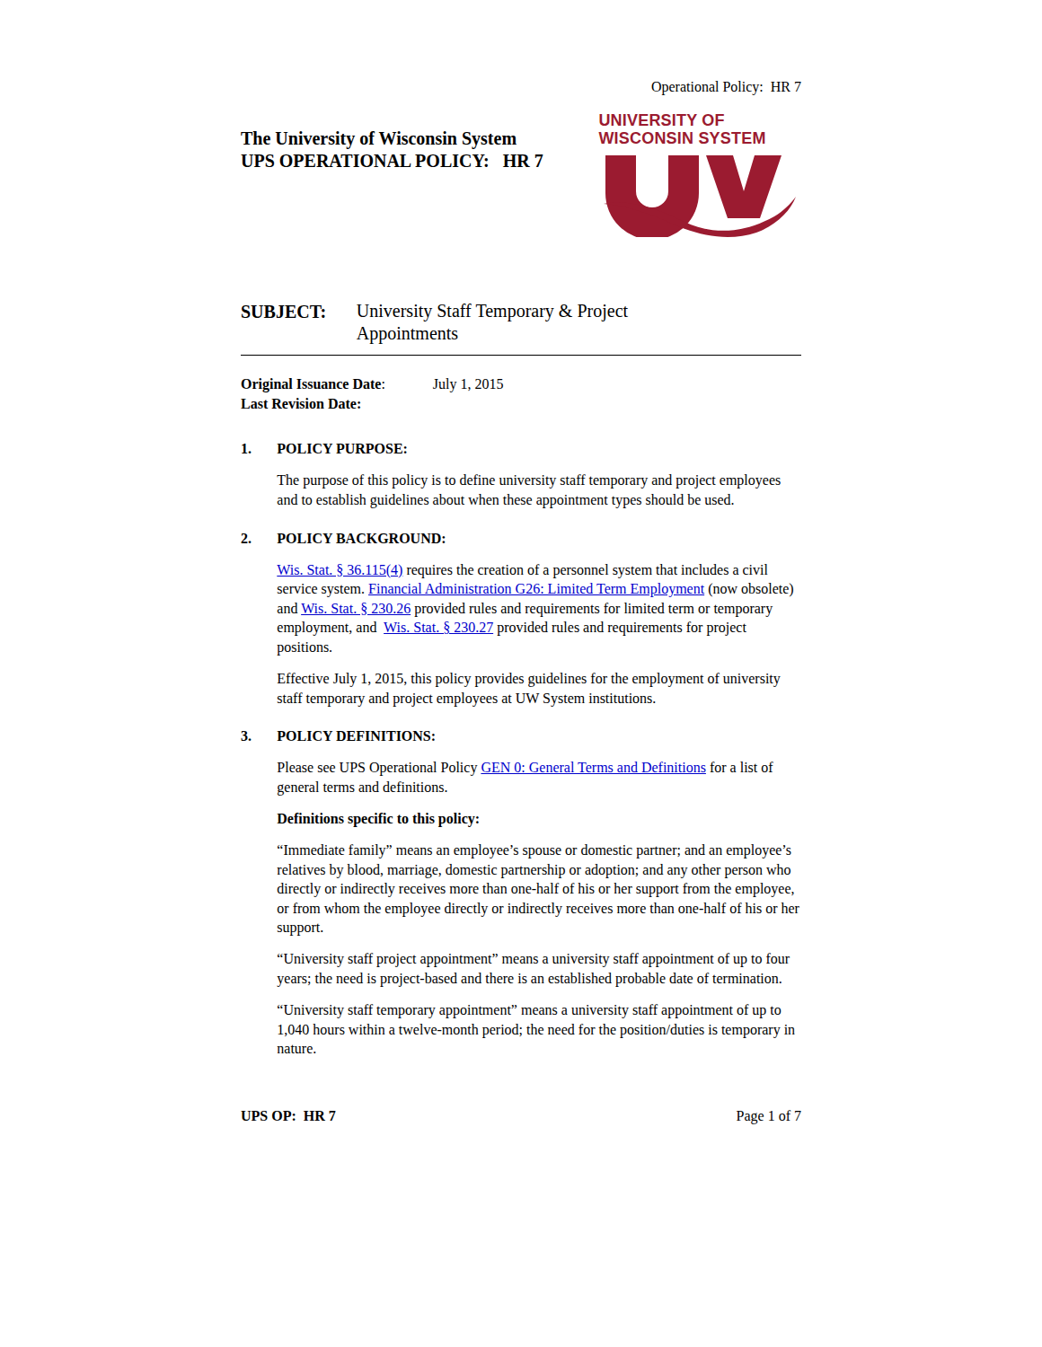Operational Policy: HR 7
The University of Wisconsin System
UPS OPERATIONAL POLICY: HR 7
University of
Wisconsin System
SUBJECT:
University Staff Temporary & Project Appointments
Original Issuance Date:July 1, 2015
Last Revision Date:
Policy Purpose:
The purpose of this policy is to define university staff temporary and project employees and to establish guidelines about when these appointment types should be used.
Policy Background:
Wis. Stat. § 36.115(4) requires the creation of a personnel system that includes a civil service system. Financial Administration G26: Limited Term Employment (now obsolete) and Wis. Stat. § 230.26 provided rules and requirements for limited term or temporary employment, and Wis. Stat. § 230.27 provided rules and requirements for project positions.
Effective July 1, 2015, this policy provides guidelines for the employment of university staff temporary and project employees at UW System institutions.
Policy Definitions:
Please see UPS Operational Policy GEN 0: General Terms and Definitions for a list of general terms and definitions.
Definitions specific to this policy:
“Immediate family” means an employee’s spouse or domestic partner; and an employee’s relatives by blood, marriage, domestic partnership or adoption; and any other person who directly or indirectly receives more than one-half of his or her support from the employee, or from whom the employee directly or indirectly receives more than one-half of his or her support.
“University staff project appointment” means a university staff appointment of up to four years; the need is project-based and there is an established probable date of termination.
“University staff temporary appointment” means a university staff appointment of up to 1,040 hours within a twelve-month period; the need for the position/duties is temporary in nature.
UPS OP: HR 7
Page 1 of 7